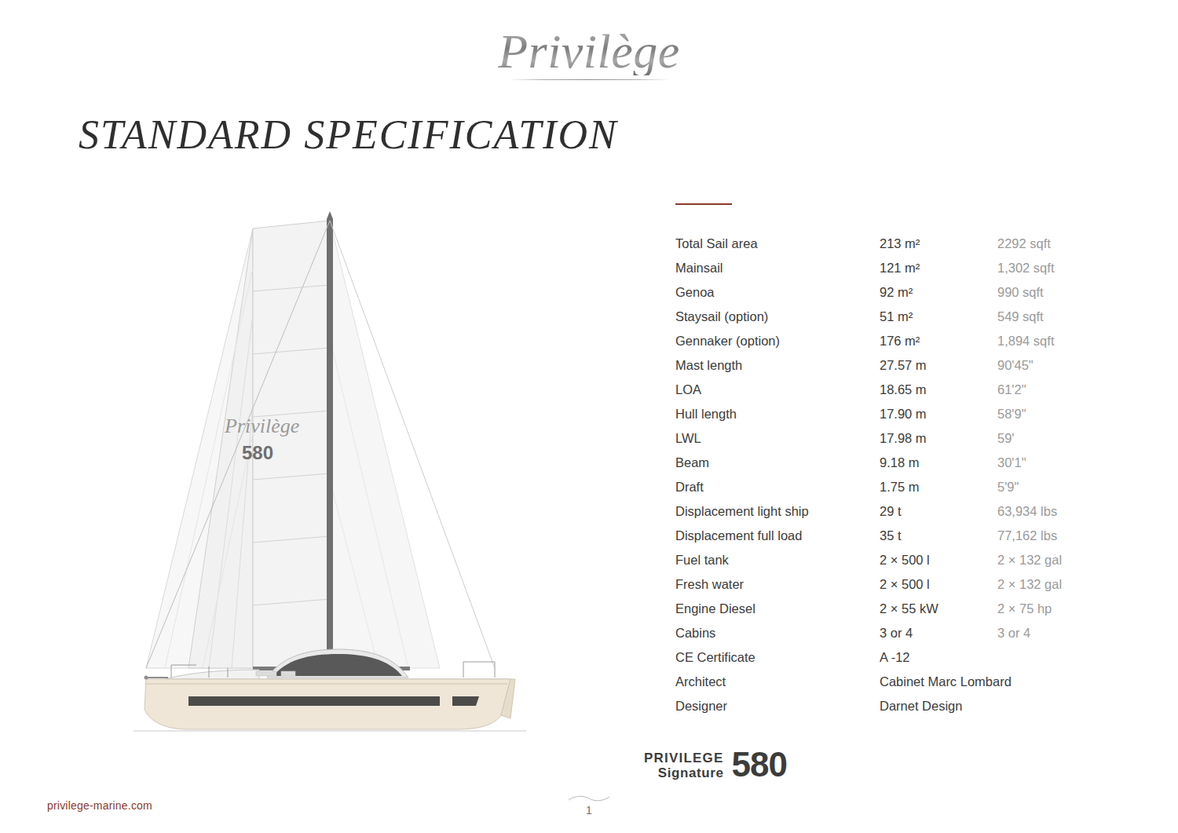Privilège
Standard Specification
Privilège 580
| Total Sail area | 213 m² | 2292 sqft |
| Mainsail | 121 m² | 1,302 sqft |
| Genoa | 92 m² | 990 sqft |
| Staysail (option) | 51 m² | 549 sqft |
| Gennaker (option) | 176 m² | 1,894 sqft |
| Mast length | 27.57 m | 90'45" |
| LOA | 18.65 m | 61'2" |
| Hull length | 17.90 m | 58'9" |
| LWL | 17.98 m | 59' |
| Beam | 9.18 m | 30'1" |
| Draft | 1.75 m | 5'9" |
| Displacement light ship | 29 t | 63,934 lbs |
| Displacement full load | 35 t | 77,162 lbs |
| Fuel tank | 2 × 500 l | 2 × 132 gal |
| Fresh water | 2 × 500 l | 2 × 132 gal |
| Engine Diesel | 2 × 55 kW | 2 × 75 hp |
| Cabins | 3 or 4 | 3 or 4 |
| CE Certificate | A -12 | |
| Architect | Cabinet Marc Lombard |
| Designer | Darnet Design |
PRIVILEGE Signature
580
privilege-marine.com
1